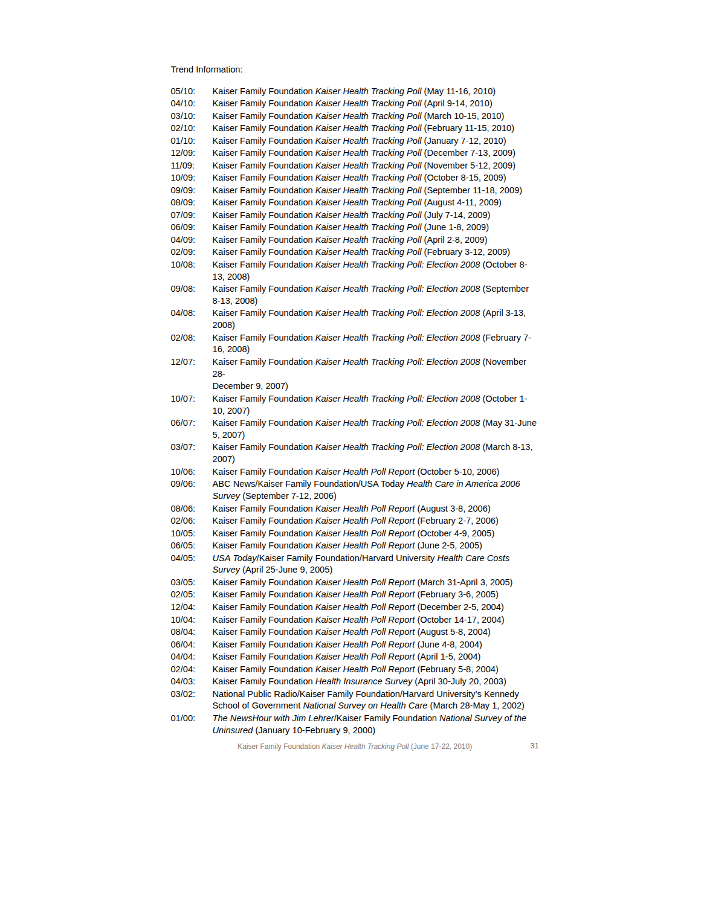Trend Information:
| 05/10: | Kaiser Family Foundation Kaiser Health Tracking Poll (May 11-16, 2010) |
| 04/10: | Kaiser Family Foundation Kaiser Health Tracking Poll (April 9-14, 2010) |
| 03/10: | Kaiser Family Foundation Kaiser Health Tracking Poll (March 10-15, 2010) |
| 02/10: | Kaiser Family Foundation Kaiser Health Tracking Poll (February 11-15, 2010) |
| 01/10: | Kaiser Family Foundation Kaiser Health Tracking Poll (January 7-12, 2010) |
| 12/09: | Kaiser Family Foundation Kaiser Health Tracking Poll (December 7-13, 2009) |
| 11/09: | Kaiser Family Foundation Kaiser Health Tracking Poll (November 5-12, 2009) |
| 10/09: | Kaiser Family Foundation Kaiser Health Tracking Poll (October 8-15, 2009) |
| 09/09: | Kaiser Family Foundation Kaiser Health Tracking Poll (September 11-18, 2009) |
| 08/09: | Kaiser Family Foundation Kaiser Health Tracking Poll (August 4-11, 2009) |
| 07/09: | Kaiser Family Foundation Kaiser Health Tracking Poll (July 7-14, 2009) |
| 06/09: | Kaiser Family Foundation Kaiser Health Tracking Poll (June 1-8, 2009) |
| 04/09: | Kaiser Family Foundation Kaiser Health Tracking Poll (April 2-8, 2009) |
| 02/09: | Kaiser Family Foundation Kaiser Health Tracking Poll (February 3-12, 2009) |
| 10/08: | Kaiser Family Foundation Kaiser Health Tracking Poll: Election 2008 (October 8-13, 2008) |
| 09/08: | Kaiser Family Foundation Kaiser Health Tracking Poll: Election 2008 (September 8-13, 2008) |
| 04/08: | Kaiser Family Foundation Kaiser Health Tracking Poll: Election 2008 (April 3-13, 2008) |
| 02/08: | Kaiser Family Foundation Kaiser Health Tracking Poll: Election 2008 (February 7-16, 2008) |
| 12/07: | Kaiser Family Foundation Kaiser Health Tracking Poll: Election 2008 (November 28- |
| | December 9, 2007) |
| 10/07: | Kaiser Family Foundation Kaiser Health Tracking Poll: Election 2008 (October 1-10, 2007) |
| 06/07: | Kaiser Family Foundation Kaiser Health Tracking Poll: Election 2008 (May 31-June 5, 2007) |
| 03/07: | Kaiser Family Foundation Kaiser Health Tracking Poll: Election 2008 (March 8-13, 2007) |
| 10/06: | Kaiser Family Foundation Kaiser Health Poll Report (October 5-10, 2006) |
| 09/06: | ABC News/Kaiser Family Foundation/USA Today Health Care in America 2006 Survey (September 7-12, 2006) |
| 08/06: | Kaiser Family Foundation Kaiser Health Poll Report (August 3-8, 2006) |
| 02/06: | Kaiser Family Foundation Kaiser Health Poll Report (February 2-7, 2006) |
| 10/05: | Kaiser Family Foundation Kaiser Health Poll Report (October 4-9, 2005) |
| 06/05: | Kaiser Family Foundation Kaiser Health Poll Report (June 2-5, 2005) |
| 04/05: | USA Today /Kaiser Family Foundation/Harvard University Health Care Costs Survey (April 25-June 9, 2005) |
| 03/05: | Kaiser Family Foundation Kaiser Health Poll Report (March 31-April 3, 2005) |
| 02/05: | Kaiser Family Foundation Kaiser Health Poll Report (February 3-6, 2005) |
| 12/04: | Kaiser Family Foundation Kaiser Health Poll Report (December 2-5, 2004) |
| 10/04: | Kaiser Family Foundation Kaiser Health Poll Report (October 14-17, 2004) |
| 08/04: | Kaiser Family Foundation Kaiser Health Poll Report (August 5-8, 2004) |
| 06/04: | Kaiser Family Foundation Kaiser Health Poll Report (June 4-8, 2004) |
| 04/04: | Kaiser Family Foundation Kaiser Health Poll Report (April 1-5, 2004) |
| 02/04: | Kaiser Family Foundation Kaiser Health Poll Report (February 5-8, 2004) |
| 04/03: | Kaiser Family Foundation Health Insurance Survey (April 30-July 20, 2003) |
| 03/02: | National Public Radio/Kaiser Family Foundation/Harvard University’s Kennedy School of Government National Survey on Health Care (March 28-May 1, 2002) |
| 01/00: | The NewsHour with Jim Lehrer /Kaiser Family Foundation National Survey of the Uninsured (January 10-February 9, 2000) |
Kaiser Family Foundation Kaiser Health Tracking Poll (June 17-22, 2010)
31